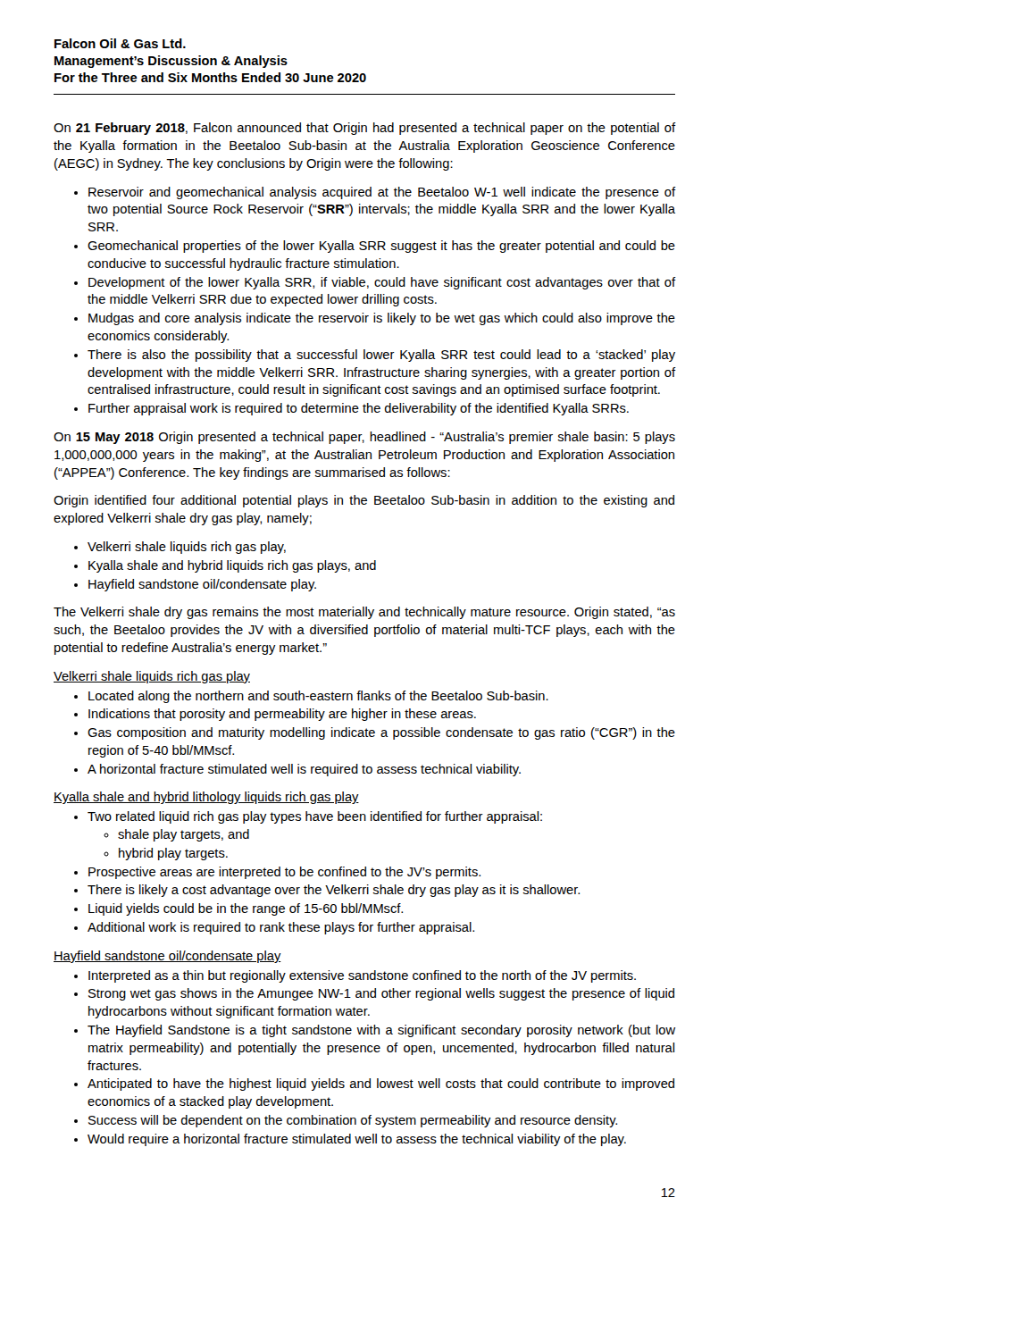Falcon Oil & Gas Ltd.
Management’s Discussion & Analysis
For the Three and Six Months Ended 30 June 2020
On 21 February 2018, Falcon announced that Origin had presented a technical paper on the potential of the Kyalla formation in the Beetaloo Sub-basin at the Australia Exploration Geoscience Conference (AEGC) in Sydney. The key conclusions by Origin were the following:
Reservoir and geomechanical analysis acquired at the Beetaloo W-1 well indicate the presence of two potential Source Rock Reservoir (“SRR”) intervals; the middle Kyalla SRR and the lower Kyalla SRR.
Geomechanical properties of the lower Kyalla SRR suggest it has the greater potential and could be conducive to successful hydraulic fracture stimulation.
Development of the lower Kyalla SRR, if viable, could have significant cost advantages over that of the middle Velkerri SRR due to expected lower drilling costs.
Mudgas and core analysis indicate the reservoir is likely to be wet gas which could also improve the economics considerably.
There is also the possibility that a successful lower Kyalla SRR test could lead to a ‘stacked’ play development with the middle Velkerri SRR. Infrastructure sharing synergies, with a greater portion of centralised infrastructure, could result in significant cost savings and an optimised surface footprint.
Further appraisal work is required to determine the deliverability of the identified Kyalla SRRs.
On 15 May 2018 Origin presented a technical paper, headlined - “Australia’s premier shale basin: 5 plays 1,000,000,000 years in the making”, at the Australian Petroleum Production and Exploration Association (“APPEA”) Conference. The key findings are summarised as follows:
Origin identified four additional potential plays in the Beetaloo Sub-basin in addition to the existing and explored Velkerri shale dry gas play, namely;
Velkerri shale liquids rich gas play,
Kyalla shale and hybrid liquids rich gas plays, and
Hayfield sandstone oil/condensate play.
The Velkerri shale dry gas remains the most materially and technically mature resource. Origin stated, “as such, the Beetaloo provides the JV with a diversified portfolio of material multi-TCF plays, each with the potential to redefine Australia’s energy market.”
Velkerri shale liquids rich gas play
Located along the northern and south-eastern flanks of the Beetaloo Sub-basin.
Indications that porosity and permeability are higher in these areas.
Gas composition and maturity modelling indicate a possible condensate to gas ratio (“CGR”) in the region of 5-40 bbl/MMscf.
A horizontal fracture stimulated well is required to assess technical viability.
Kyalla shale and hybrid lithology liquids rich gas play
Two related liquid rich gas play types have been identified for further appraisal:
shale play targets, and
hybrid play targets.
Prospective areas are interpreted to be confined to the JV’s permits.
There is likely a cost advantage over the Velkerri shale dry gas play as it is shallower.
Liquid yields could be in the range of 15-60 bbl/MMscf.
Additional work is required to rank these plays for further appraisal.
Hayfield sandstone oil/condensate play
Interpreted as a thin but regionally extensive sandstone confined to the north of the JV permits.
Strong wet gas shows in the Amungee NW-1 and other regional wells suggest the presence of liquid hydrocarbons without significant formation water.
The Hayfield Sandstone is a tight sandstone with a significant secondary porosity network (but low matrix permeability) and potentially the presence of open, uncemented, hydrocarbon filled natural fractures.
Anticipated to have the highest liquid yields and lowest well costs that could contribute to improved economics of a stacked play development.
Success will be dependent on the combination of system permeability and resource density.
Would require a horizontal fracture stimulated well to assess the technical viability of the play.
12